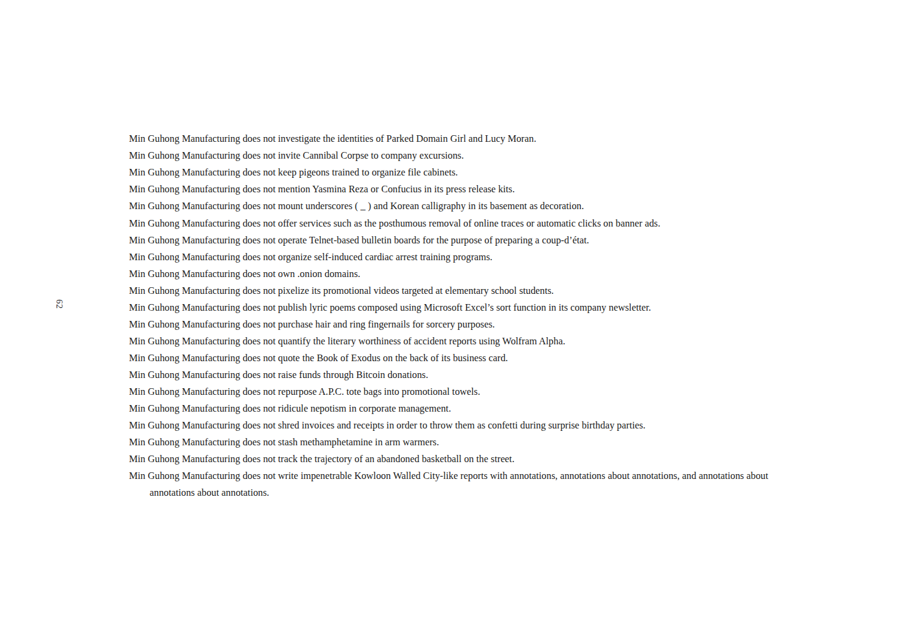62
Min Guhong Manufacturing does not investigate the identities of Parked Domain Girl and Lucy Moran.
Min Guhong Manufacturing does not invite Cannibal Corpse to company excursions.
Min Guhong Manufacturing does not keep pigeons trained to organize file cabinets.
Min Guhong Manufacturing does not mention Yasmina Reza or Confucius in its press release kits.
Min Guhong Manufacturing does not mount underscores ( _ ) and Korean calligraphy in its basement as decoration.
Min Guhong Manufacturing does not offer services such as the posthumous removal of online traces or automatic clicks on banner ads.
Min Guhong Manufacturing does not operate Telnet-based bulletin boards for the purpose of preparing a coup-d’état.
Min Guhong Manufacturing does not organize self-induced cardiac arrest training programs.
Min Guhong Manufacturing does not own .onion domains.
Min Guhong Manufacturing does not pixelize its promotional videos targeted at elementary school students.
Min Guhong Manufacturing does not publish lyric poems composed using Microsoft Excel’s sort function in its company newsletter.
Min Guhong Manufacturing does not purchase hair and ring fingernails for sorcery purposes.
Min Guhong Manufacturing does not quantify the literary worthiness of accident reports using Wolfram Alpha.
Min Guhong Manufacturing does not quote the Book of Exodus on the back of its business card.
Min Guhong Manufacturing does not raise funds through Bitcoin donations.
Min Guhong Manufacturing does not repurpose A.P.C. tote bags into promotional towels.
Min Guhong Manufacturing does not ridicule nepotism in corporate management.
Min Guhong Manufacturing does not shred invoices and receipts in order to throw them as confetti during surprise birthday parties.
Min Guhong Manufacturing does not stash methamphetamine in arm warmers.
Min Guhong Manufacturing does not track the trajectory of an abandoned basketball on the street.
Min Guhong Manufacturing does not write impenetrable Kowloon Walled City-like reports with annotations, annotations about annotations, and annotations about annotations about annotations.